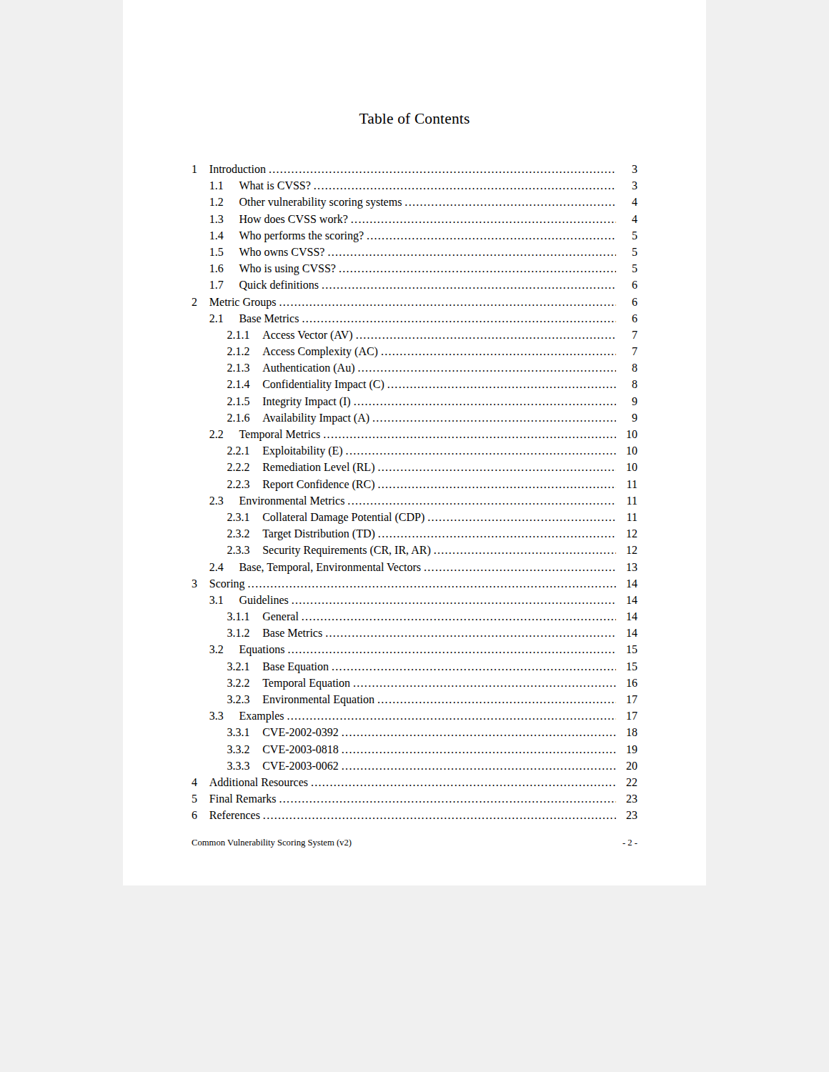Table of Contents
1 Introduction........................................................................................................................................... 3
1.1 What is CVSS?....................................................................................................................... 3
1.2 Other vulnerability scoring systems......................................................................................... 4
1.3 How does CVSS work?.......................................................................................................... 4
1.4 Who performs the scoring?.................................................................................................... 5
1.5 Who owns CVSS?.................................................................................................................. 5
1.6 Who is using CVSS?.............................................................................................................. 5
1.7 Quick definitions.................................................................................................................... 6
2 Metric Groups....................................................................................................................... 6
2.1 Base Metrics......................................................................................................................... 6
2.1.1 Access Vector (AV)......................................................................................................... 7
2.1.2 Access Complexity (AC)................................................................................................ 7
2.1.3 Authentication (Au)......................................................................................................... 8
2.1.4 Confidentiality Impact (C)............................................................................................... 8
2.1.5 Integrity Impact (I)........................................................................................................... 9
2.1.6 Availability Impact (A).................................................................................................... 9
2.2 Temporal Metrics.................................................................................................................. 10
2.2.1 Exploitability (E).............................................................................................................. 10
2.2.2 Remediation Level (RL).................................................................................................. 10
2.2.3 Report Confidence (RC).................................................................................................. 11
2.3 Environmental Metrics.......................................................................................................... 11
2.3.1 Collateral Damage Potential (CDP)................................................................................. 11
2.3.2 Target Distribution (TD).................................................................................................. 12
2.3.3 Security Requirements (CR, IR, AR)............................................................................... 12
2.4 Base, Temporal, Environmental Vectors............................................................................. 13
3 Scoring................................................................................................................................. 14
3.1 Guidelines........................................................................................................................... 14
3.1.1 General........................................................................................................................... 14
3.1.2 Base Metrics................................................................................................................... 14
3.2 Equations............................................................................................................................. 15
3.2.1 Base Equation................................................................................................................. 15
3.2.2 Temporal Equation......................................................................................................... 16
3.2.3 Environmental Equation.................................................................................................. 17
3.3 Examples............................................................................................................................. 17
3.3.1 CVE-2002-0392............................................................................................................. 18
3.3.2 CVE-2003-0818............................................................................................................. 19
3.3.3 CVE-2003-0062............................................................................................................. 20
4 Additional Resources............................................................................................................. 22
5 Final Remarks....................................................................................................................... 23
6 References............................................................................................................................. 23
Common Vulnerability Scoring System (v2) - 2 -